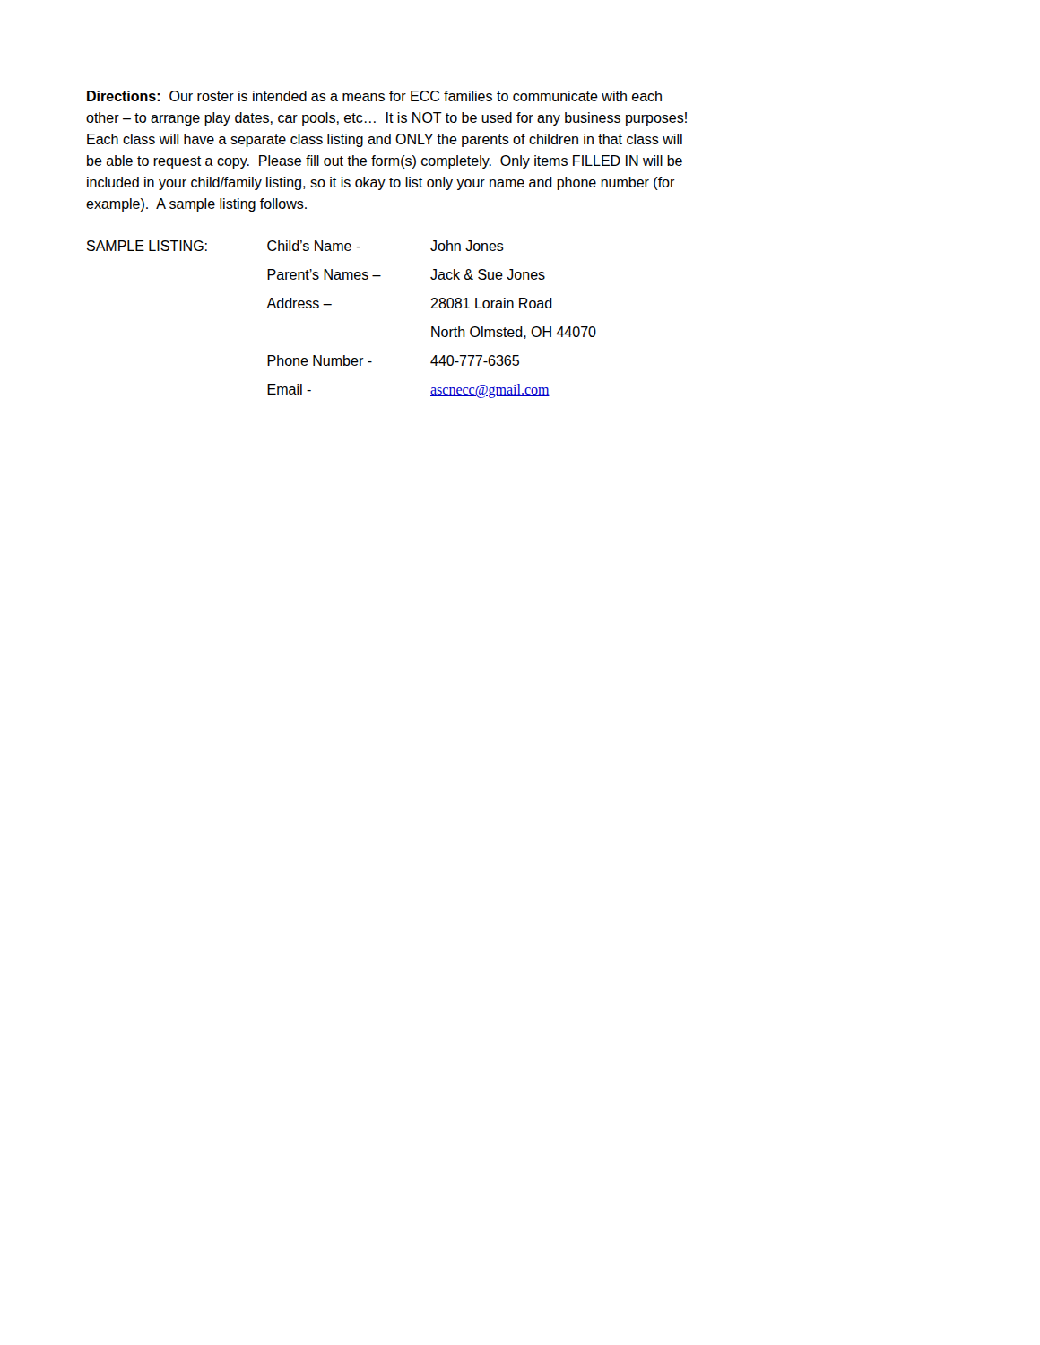Directions: Our roster is intended as a means for ECC families to communicate with each other – to arrange play dates, car pools, etc… It is NOT to be used for any business purposes! Each class will have a separate class listing and ONLY the parents of children in that class will be able to request a copy. Please fill out the form(s) completely. Only items FILLED IN will be included in your child/family listing, so it is okay to list only your name and phone number (for example). A sample listing follows.
| SAMPLE LISTING: | Child’s Name - | John Jones |
| | Parent’s Names – | Jack & Sue Jones |
| | Address – | 28081 Lorain Road |
| | | North Olmsted, OH 44070 |
| | Phone Number - | 440-777-6365 |
| | Email - | ascnecc@gmail.com |